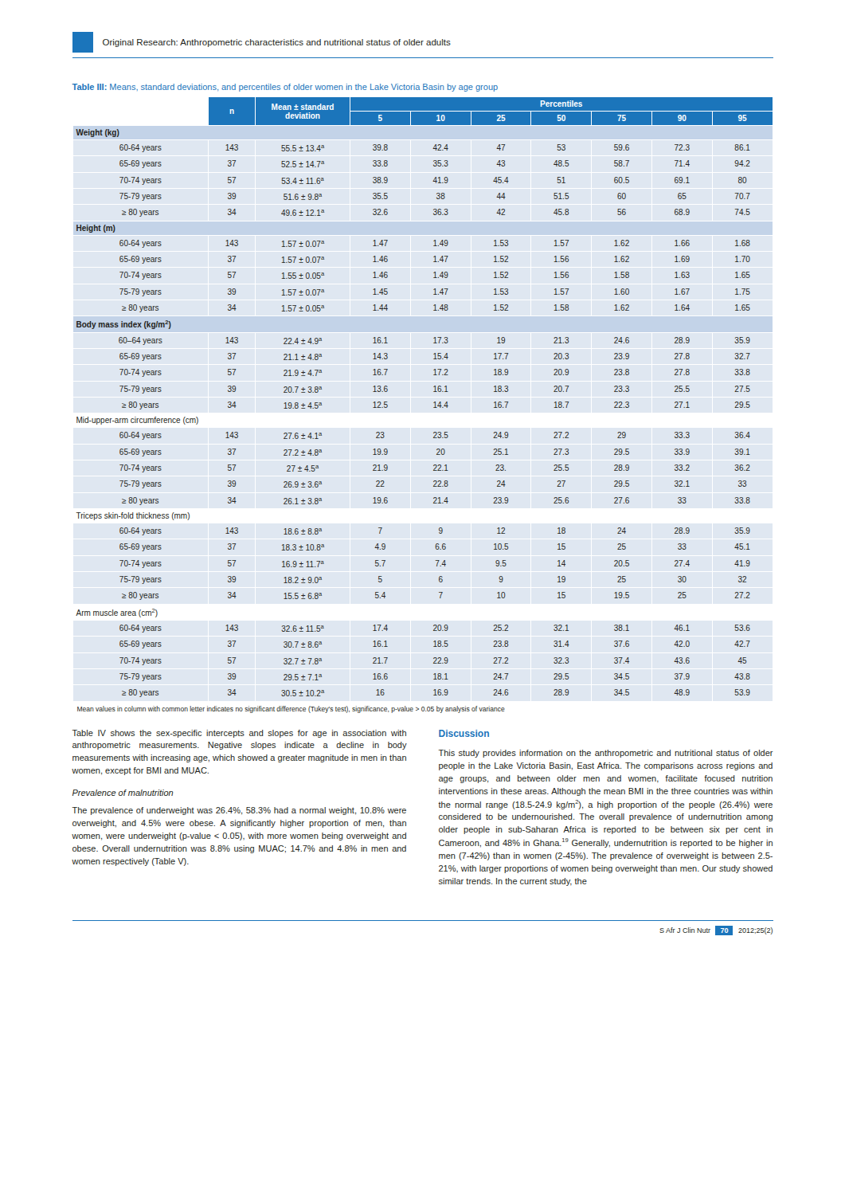Original Research: Anthropometric characteristics and nutritional status of older adults
Table III: Means, standard deviations, and percentiles of older women in the Lake Victoria Basin by age group
| | n | Mean ± standard deviation | Percentiles |
| --- | --- | --- | --- |
| 5 | 10 | 25 | 50 | 75 | 90 | 95 |
| Weight (kg) |
| 60-64 years | 143 | 55.5 ± 13.4 a | 39.8 | 42.4 | 47 | 53 | 59.6 | 72.3 | 86.1 |
| 65-69 years | 37 | 52.5 ± 14.7 a | 33.8 | 35.3 | 43 | 48.5 | 58.7 | 71.4 | 94.2 |
| 70-74 years | 57 | 53.4 ± 11.6 a | 38.9 | 41.9 | 45.4 | 51 | 60.5 | 69.1 | 80 |
| 75-79 years | 39 | 51.6 ± 9.8 a | 35.5 | 38 | 44 | 51.5 | 60 | 65 | 70.7 |
| ≥ 80 years | 34 | 49.6 ± 12.1 a | 32.6 | 36.3 | 42 | 45.8 | 56 | 68.9 | 74.5 |
| Height (m) |
| 60-64 years | 143 | 1.57 ± 0.07 a | 1.47 | 1.49 | 1.53 | 1.57 | 1.62 | 1.66 | 1.68 |
| 65-69 years | 37 | 1.57 ± 0.07 a | 1.46 | 1.47 | 1.52 | 1.56 | 1.62 | 1.69 | 1.70 |
| 70-74 years | 57 | 1.55 ± 0.05 a | 1.46 | 1.49 | 1.52 | 1.56 | 1.58 | 1.63 | 1.65 |
| 75-79 years | 39 | 1.57 ± 0.07 a | 1.45 | 1.47 | 1.53 | 1.57 | 1.60 | 1.67 | 1.75 |
| ≥ 80 years | 34 | 1.57 ± 0.05 a | 1.44 | 1.48 | 1.52 | 1.58 | 1.62 | 1.64 | 1.65 |
| Body mass index (kg/m 2 ) |
| 60–64 years | 143 | 22.4 ± 4.9 a | 16.1 | 17.3 | 19 | 21.3 | 24.6 | 28.9 | 35.9 |
| 65-69 years | 37 | 21.1 ± 4.8 a | 14.3 | 15.4 | 17.7 | 20.3 | 23.9 | 27.8 | 32.7 |
| 70-74 years | 57 | 21.9 ± 4.7 a | 16.7 | 17.2 | 18.9 | 20.9 | 23.8 | 27.8 | 33.8 |
| 75-79 years | 39 | 20.7 ± 3.8 a | 13.6 | 16.1 | 18.3 | 20.7 | 23.3 | 25.5 | 27.5 |
| ≥ 80 years | 34 | 19.8 ± 4.5 a | 12.5 | 14.4 | 16.7 | 18.7 | 22.3 | 27.1 | 29.5 |
| Mid-upper-arm circumference (cm) |
| 60-64 years | 143 | 27.6 ± 4.1 a | 23 | 23.5 | 24.9 | 27.2 | 29 | 33.3 | 36.4 |
| 65-69 years | 37 | 27.2 ± 4.8 a | 19.9 | 20 | 25.1 | 27.3 | 29.5 | 33.9 | 39.1 |
| 70-74 years | 57 | 27 ± 4.5 a | 21.9 | 22.1 | 23. | 25.5 | 28.9 | 33.2 | 36.2 |
| 75-79 years | 39 | 26.9 ± 3.6 a | 22 | 22.8 | 24 | 27 | 29.5 | 32.1 | 33 |
| ≥ 80 years | 34 | 26.1 ± 3.8 a | 19.6 | 21.4 | 23.9 | 25.6 | 27.6 | 33 | 33.8 |
| Triceps skin-fold thickness (mm) |
| 60-64 years | 143 | 18.6 ± 8.8 a | 7 | 9 | 12 | 18 | 24 | 28.9 | 35.9 |
| 65-69 years | 37 | 18.3 ± 10.8 a | 4.9 | 6.6 | 10.5 | 15 | 25 | 33 | 45.1 |
| 70-74 years | 57 | 16.9 ± 11.7 a | 5.7 | 7.4 | 9.5 | 14 | 20.5 | 27.4 | 41.9 |
| 75-79 years | 39 | 18.2 ± 9.0 a | 5 | 6 | 9 | 19 | 25 | 30 | 32 |
| ≥ 80 years | 34 | 15.5 ± 6.8 a | 5.4 | 7 | 10 | 15 | 19.5 | 25 | 27.2 |
| Arm muscle area (cm 2 ) |
| 60-64 years | 143 | 32.6 ± 11.5 a | 17.4 | 20.9 | 25.2 | 32.1 | 38.1 | 46.1 | 53.6 |
| 65-69 years | 37 | 30.7 ± 8.6 a | 16.1 | 18.5 | 23.8 | 31.4 | 37.6 | 42.0 | 42.7 |
| 70-74 years | 57 | 32.7 ± 7.8 a | 21.7 | 22.9 | 27.2 | 32.3 | 37.4 | 43.6 | 45 |
| 75-79 years | 39 | 29.5 ± 7.1 a | 16.6 | 18.1 | 24.7 | 29.5 | 34.5 | 37.9 | 43.8 |
| ≥ 80 years | 34 | 30.5 ± 10.2 a | 16 | 16.9 | 24.6 | 28.9 | 34.5 | 48.9 | 53.9 |
Mean values in column with common letter indicates no significant difference (Tukey's test), significance, p-value > 0.05 by analysis of variance
Table IV shows the sex-specific intercepts and slopes for age in association with anthropometric measurements. Negative slopes indicate a decline in body measurements with increasing age, which showed a greater magnitude in men in than women, except for BMI and MUAC.
Prevalence of malnutrition
The prevalence of underweight was 26.4%, 58.3% had a normal weight, 10.8% were overweight, and 4.5% were obese. A significantly higher proportion of men, than women, were underweight (p-value < 0.05), with more women being overweight and obese. Overall undernutrition was 8.8% using MUAC; 14.7% and 4.8% in men and women respectively (Table V).
Discussion
This study provides information on the anthropometric and nutritional status of older people in the Lake Victoria Basin, East Africa. The comparisons across regions and age groups, and between older men and women, facilitate focused nutrition interventions in these areas. Although the mean BMI in the three countries was within the normal range (18.5-24.9 kg/m2), a high proportion of the people (26.4%) were considered to be undernourished. The overall prevalence of undernutrition among older people in sub-Saharan Africa is reported to be between six per cent in Cameroon, and 48% in Ghana.19 Generally, undernutrition is reported to be higher in men (7-42%) than in women (2-45%). The prevalence of overweight is between 2.5-21%, with larger proportions of women being overweight than men. Our study showed similar trends. In the current study, the
S Afr J Clin Nutr 70 2012;25(2)